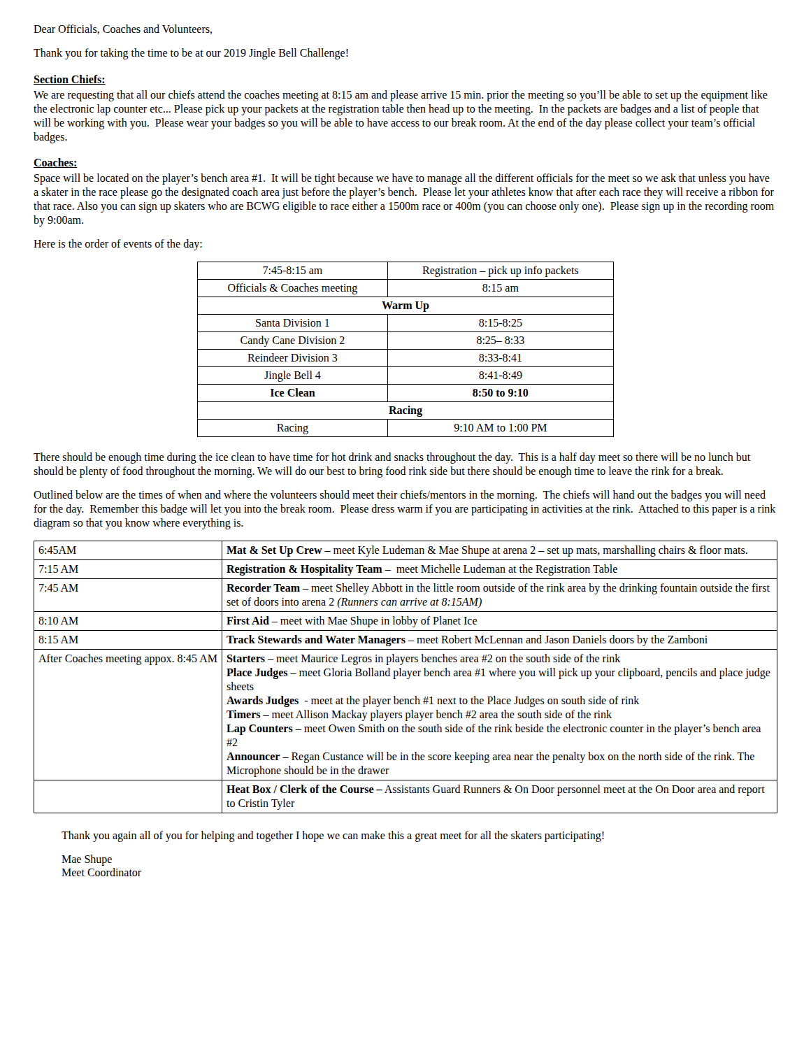Dear Officials, Coaches and Volunteers,
Thank you for taking the time to be at our 2019 Jingle Bell Challenge!
Section Chiefs:
We are requesting that all our chiefs attend the coaches meeting at 8:15 am and please arrive 15 min. prior the meeting so you’ll be able to set up the equipment like the electronic lap counter etc... Please pick up your packets at the registration table then head up to the meeting. In the packets are badges and a list of people that will be working with you. Please wear your badges so you will be able to have access to our break room. At the end of the day please collect your team’s official badges.
Coaches:
Space will be located on the player’s bench area #1. It will be tight because we have to manage all the different officials for the meet so we ask that unless you have a skater in the race please go the designated coach area just before the player’s bench. Please let your athletes know that after each race they will receive a ribbon for that race. Also you can sign up skaters who are BCWG eligible to race either a 1500m race or 400m (you can choose only one). Please sign up in the recording room by 9:00am.
Here is the order of events of the day:
| 7:45-8:15 am | Registration – pick up info packets |
| Officials & Coaches meeting | 8:15 am |
| Warm Up |
| Santa Division 1 | 8:15-8:25 |
| Candy Cane Division 2 | 8:25– 8:33 |
| Reindeer Division 3 | 8:33-8:41 |
| Jingle Bell 4 | 8:41-8:49 |
| Ice Clean | 8:50 to 9:10 |
| Racing |
| Racing | 9:10 AM to 1:00 PM |
There should be enough time during the ice clean to have time for hot drink and snacks throughout the day. This is a half day meet so there will be no lunch but should be plenty of food throughout the morning. We will do our best to bring food rink side but there should be enough time to leave the rink for a break.
Outlined below are the times of when and where the volunteers should meet their chiefs/mentors in the morning. The chiefs will hand out the badges you will need for the day. Remember this badge will let you into the break room. Please dress warm if you are participating in activities at the rink. Attached to this paper is a rink diagram so that you know where everything is.
| 6:45AM | Mat & Set Up Crew – meet Kyle Ludeman & Mae Shupe at arena 2 – set up mats, marshalling chairs & floor mats. |
| 7:15 AM | Registration & Hospitality Team – meet Michelle Ludeman at the Registration Table |
| 7:45 AM | Recorder Team – meet Shelley Abbott in the little room outside of the rink area by the drinking fountain outside the first set of doors into arena 2 (Runners can arrive at 8:15AM) |
| 8:10 AM | First Aid – meet with Mae Shupe in lobby of Planet Ice |
| 8:15 AM | Track Stewards and Water Managers – meet Robert McLennan and Jason Daniels doors by the Zamboni |
| After Coaches meeting appox. 8:45 AM | Starters – meet Maurice Legros in players benches area #2 on the south side of the rink Place Judges – meet Gloria Bolland player bench area #1 where you will pick up your clipboard, pencils and place judge sheets Awards Judges - meet at the player bench #1 next to the Place Judges on south side of rink Timers – meet Allison Mackay players player bench #2 area the south side of the rink Lap Counters – meet Owen Smith on the south side of the rink beside the electronic counter in the player’s bench area #2 Announcer – Regan Custance will be in the score keeping area near the penalty box on the north side of the rink. The Microphone should be in the drawer |
| | Heat Box / Clerk of the Course – Assistants Guard Runners & On Door personnel meet at the On Door area and report to Cristin Tyler |
Thank you again all of you for helping and together I hope we can make this a great meet for all the skaters participating!
Mae Shupe
Meet Coordinator